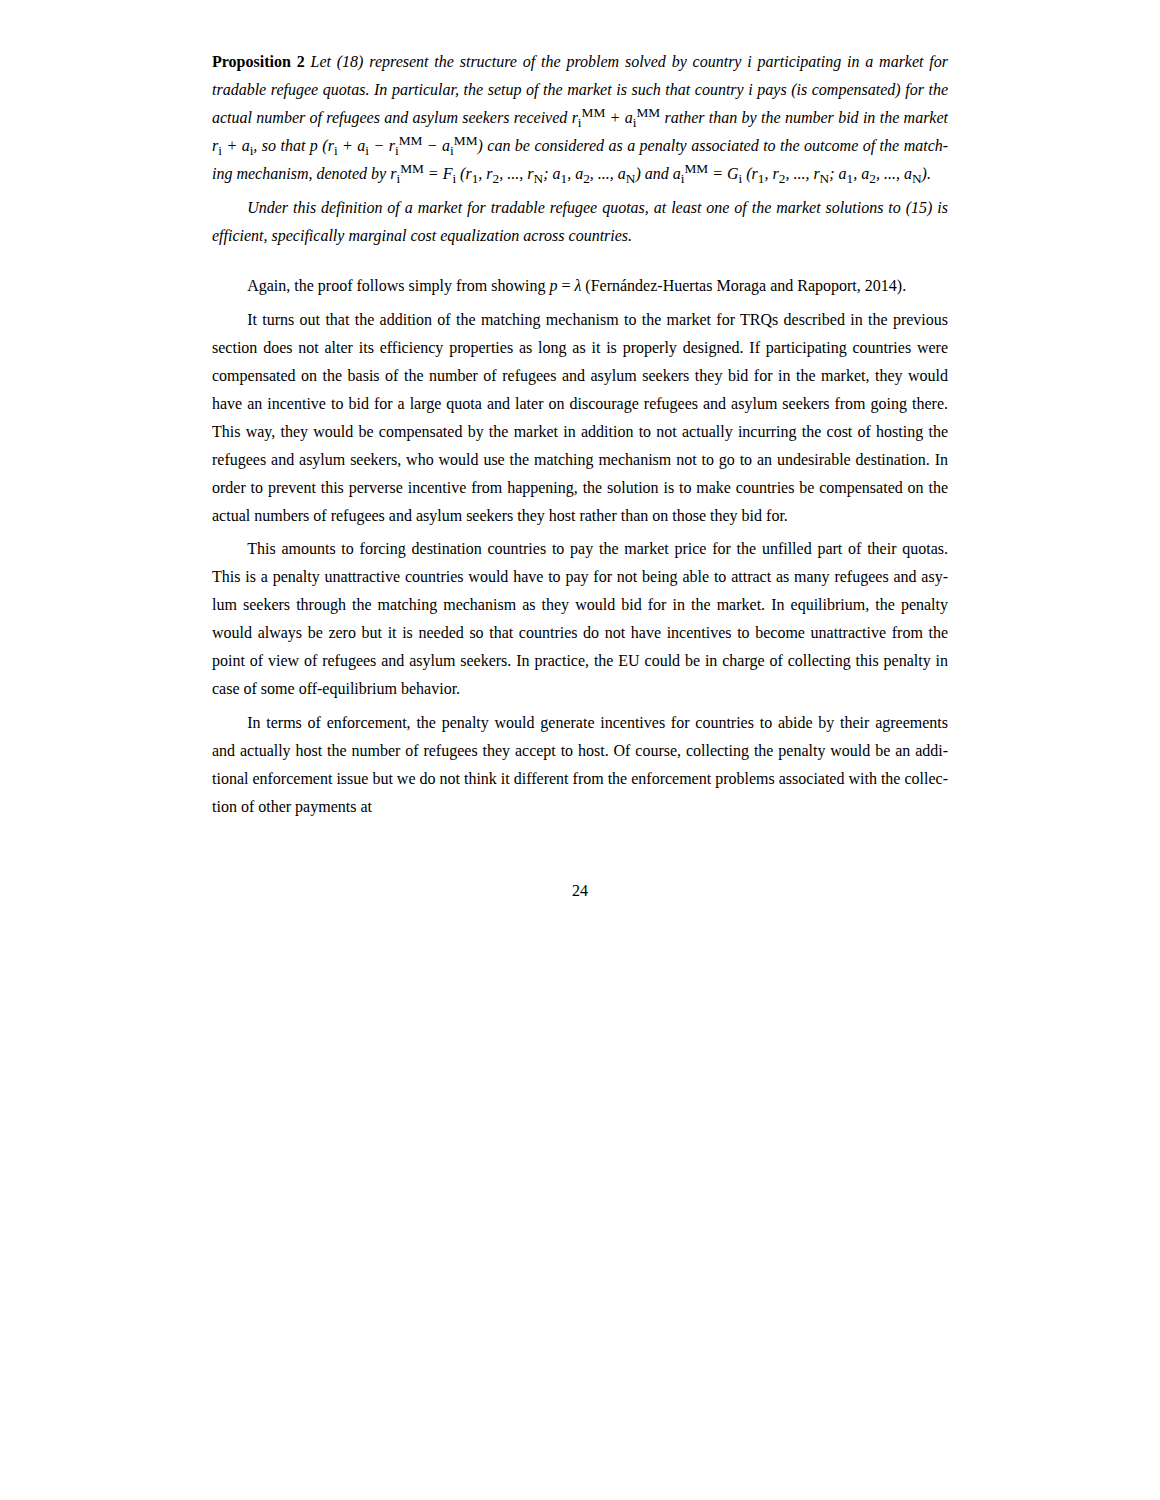Proposition 2 Let (18) represent the structure of the problem solved by country i participating in a market for tradable refugee quotas. In particular, the setup of the market is such that country i pays (is compensated) for the actual number of refugees and asylum seekers received riMM + aiMM rather than by the number bid in the market ri + ai, so that p (ri + ai − riMM − aiMM) can be considered as a penalty associated to the outcome of the matching mechanism, denoted by riMM = Fi (r1, r2, ..., rN; a1, a2, ..., aN) and aiMM = Gi (r1, r2, ..., rN; a1, a2, ..., aN).
Under this definition of a market for tradable refugee quotas, at least one of the market solutions to (15) is efficient, specifically marginal cost equalization across countries.
Again, the proof follows simply from showing p = λ (Fernández-Huertas Moraga and Rapoport, 2014).
It turns out that the addition of the matching mechanism to the market for TRQs described in the previous section does not alter its efficiency properties as long as it is properly designed. If participating countries were compensated on the basis of the number of refugees and asylum seekers they bid for in the market, they would have an incentive to bid for a large quota and later on discourage refugees and asylum seekers from going there. This way, they would be compensated by the market in addition to not actually incurring the cost of hosting the refugees and asylum seekers, who would use the matching mechanism not to go to an undesirable destination. In order to prevent this perverse incentive from happening, the solution is to make countries be compensated on the actual numbers of refugees and asylum seekers they host rather than on those they bid for.
This amounts to forcing destination countries to pay the market price for the unfilled part of their quotas. This is a penalty unattractive countries would have to pay for not being able to attract as many refugees and asylum seekers through the matching mechanism as they would bid for in the market. In equilibrium, the penalty would always be zero but it is needed so that countries do not have incentives to become unattractive from the point of view of refugees and asylum seekers. In practice, the EU could be in charge of collecting this penalty in case of some off-equilibrium behavior.
In terms of enforcement, the penalty would generate incentives for countries to abide by their agreements and actually host the number of refugees they accept to host. Of course, collecting the penalty would be an additional enforcement issue but we do not think it different from the enforcement problems associated with the collection of other payments at
24